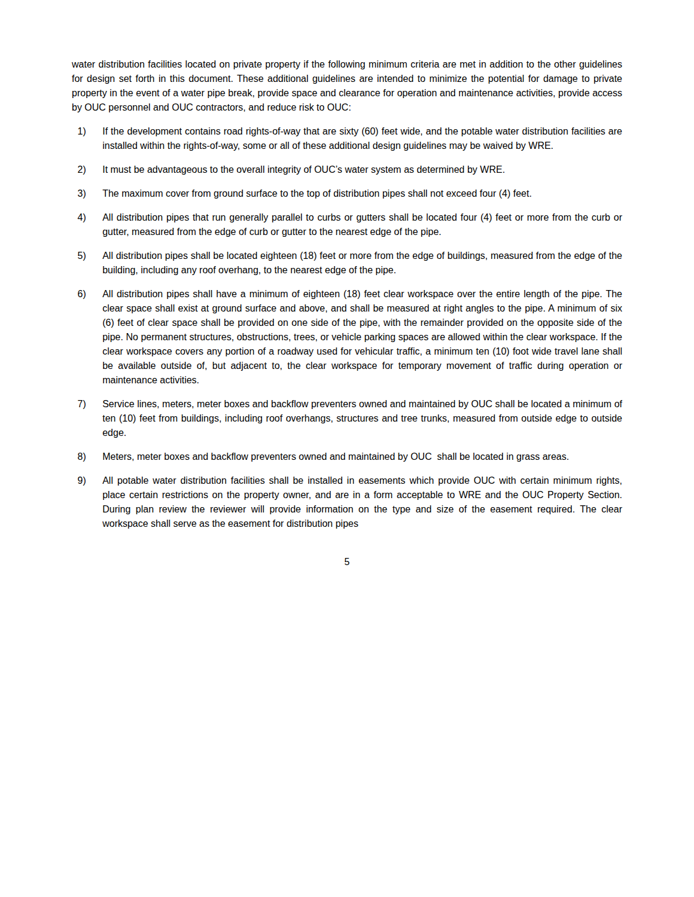water distribution facilities located on private property if the following minimum criteria are met in addition to the other guidelines for design set forth in this document. These additional guidelines are intended to minimize the potential for damage to private property in the event of a water pipe break, provide space and clearance for operation and maintenance activities, provide access by OUC personnel and OUC contractors, and reduce risk to OUC:
If the development contains road rights-of-way that are sixty (60) feet wide, and the potable water distribution facilities are installed within the rights-of-way, some or all of these additional design guidelines may be waived by WRE.
It must be advantageous to the overall integrity of OUC’s water system as determined by WRE.
The maximum cover from ground surface to the top of distribution pipes shall not exceed four (4) feet.
All distribution pipes that run generally parallel to curbs or gutters shall be located four (4) feet or more from the curb or gutter, measured from the edge of curb or gutter to the nearest edge of the pipe.
All distribution pipes shall be located eighteen (18) feet or more from the edge of buildings, measured from the edge of the building, including any roof overhang, to the nearest edge of the pipe.
All distribution pipes shall have a minimum of eighteen (18) feet clear workspace over the entire length of the pipe. The clear space shall exist at ground surface and above, and shall be measured at right angles to the pipe. A minimum of six (6) feet of clear space shall be provided on one side of the pipe, with the remainder provided on the opposite side of the pipe. No permanent structures, obstructions, trees, or vehicle parking spaces are allowed within the clear workspace. If the clear workspace covers any portion of a roadway used for vehicular traffic, a minimum ten (10) foot wide travel lane shall be available outside of, but adjacent to, the clear workspace for temporary movement of traffic during operation or maintenance activities.
Service lines, meters, meter boxes and backflow preventers owned and maintained by OUC shall be located a minimum of ten (10) feet from buildings, including roof overhangs, structures and tree trunks, measured from outside edge to outside edge.
Meters, meter boxes and backflow preventers owned and maintained by OUC shall be located in grass areas.
All potable water distribution facilities shall be installed in easements which provide OUC with certain minimum rights, place certain restrictions on the property owner, and are in a form acceptable to WRE and the OUC Property Section. During plan review the reviewer will provide information on the type and size of the easement required. The clear workspace shall serve as the easement for distribution pipes
5